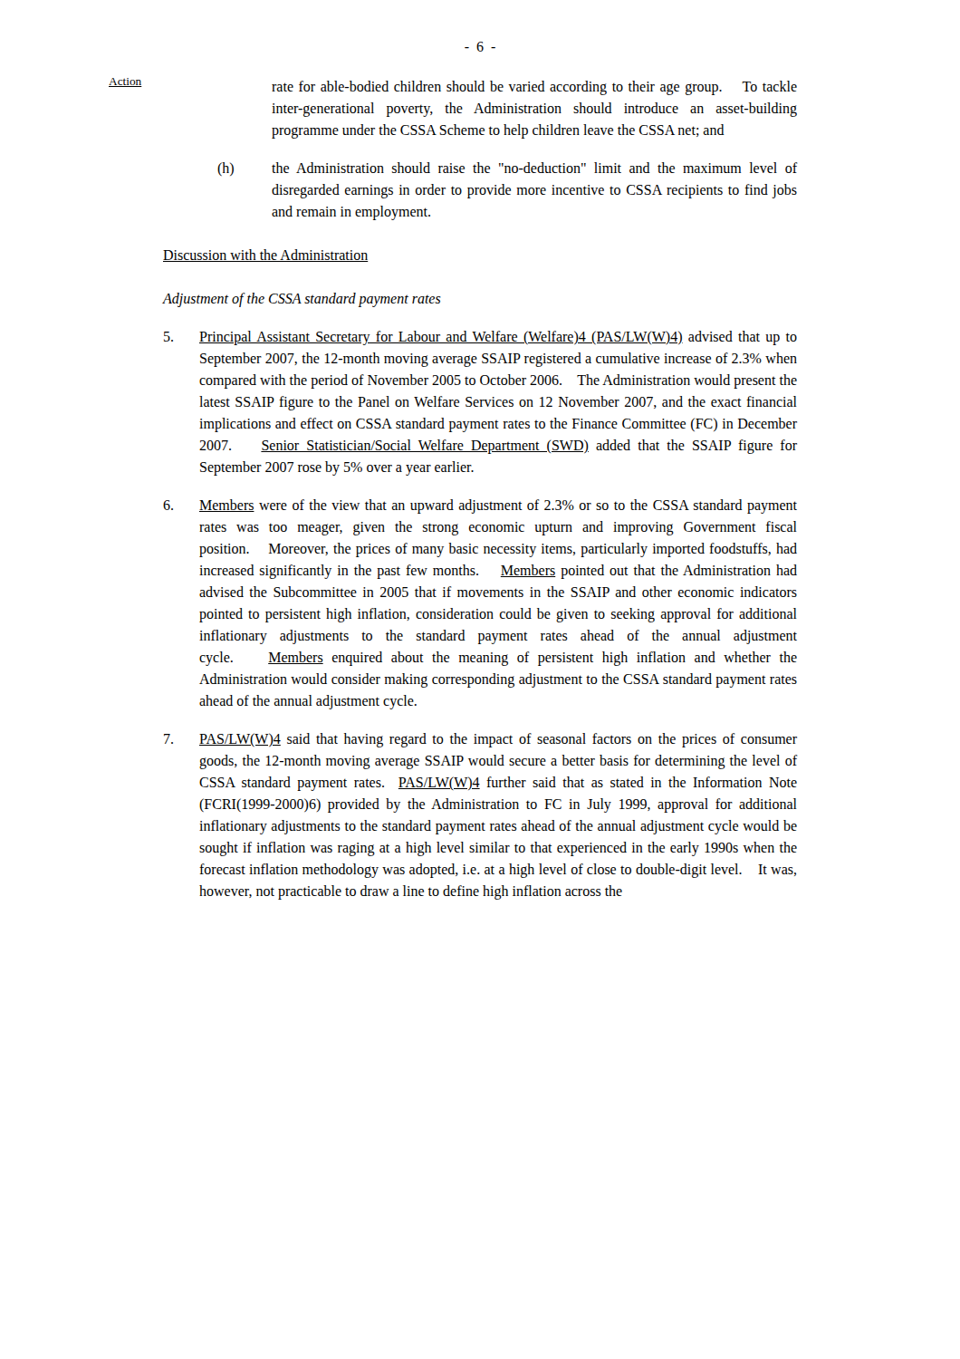Action
- 6 -
rate for able-bodied children should be varied according to their age group. To tackle inter-generational poverty, the Administration should introduce an asset-building programme under the CSSA Scheme to help children leave the CSSA net; and
(h)
the Administration should raise the "no-deduction" limit and the maximum level of disregarded earnings in order to provide more incentive to CSSA recipients to find jobs and remain in employment.
Discussion with the Administration
Adjustment of the CSSA standard payment rates
5.
Principal Assistant Secretary for Labour and Welfare (Welfare)4 (PAS/LW(W)4) advised that up to September 2007, the 12-month moving average SSAIP registered a cumulative increase of 2.3% when compared with the period of November 2005 to October 2006. The Administration would present the latest SSAIP figure to the Panel on Welfare Services on 12 November 2007, and the exact financial implications and effect on CSSA standard payment rates to the Finance Committee (FC) in December 2007. Senior Statistician/Social Welfare Department (SWD) added that the SSAIP figure for September 2007 rose by 5% over a year earlier.
6.
Members were of the view that an upward adjustment of 2.3% or so to the CSSA standard payment rates was too meager, given the strong economic upturn and improving Government fiscal position. Moreover, the prices of many basic necessity items, particularly imported foodstuffs, had increased significantly in the past few months. Members pointed out that the Administration had advised the Subcommittee in 2005 that if movements in the SSAIP and other economic indicators pointed to persistent high inflation, consideration could be given to seeking approval for additional inflationary adjustments to the standard payment rates ahead of the annual adjustment cycle. Members enquired about the meaning of persistent high inflation and whether the Administration would consider making corresponding adjustment to the CSSA standard payment rates ahead of the annual adjustment cycle.
7.
PAS/LW(W)4 said that having regard to the impact of seasonal factors on the prices of consumer goods, the 12-month moving average SSAIP would secure a better basis for determining the level of CSSA standard payment rates. PAS/LW(W)4 further said that as stated in the Information Note (FCRI(1999-2000)6) provided by the Administration to FC in July 1999, approval for additional inflationary adjustments to the standard payment rates ahead of the annual adjustment cycle would be sought if inflation was raging at a high level similar to that experienced in the early 1990s when the forecast inflation methodology was adopted, i.e. at a high level of close to double-digit level. It was, however, not practicable to draw a line to define high inflation across the